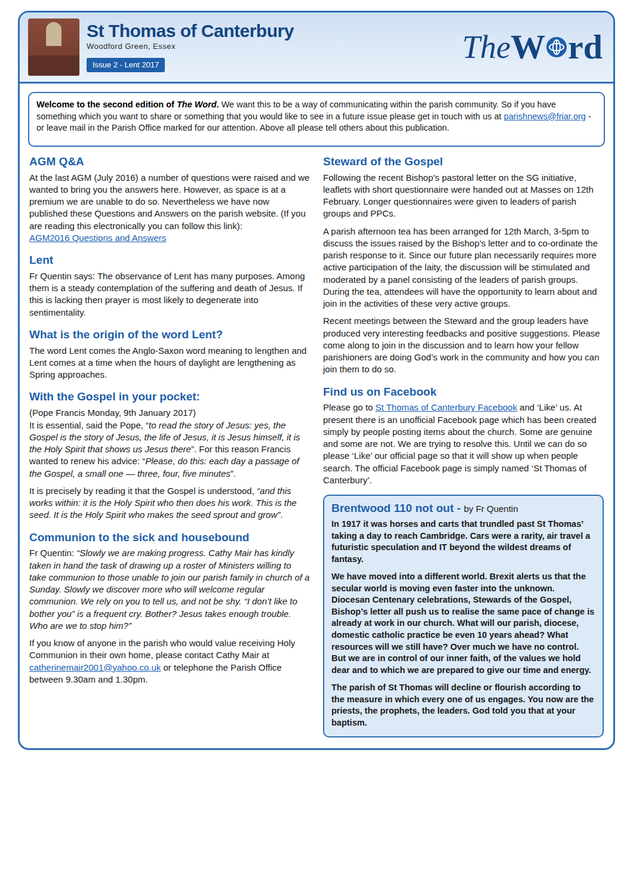St Thomas of Canterbury
Woodford Green, Essex
Issue 2 - Lent 2017
The W rd
Welcome to the second edition of The Word. We want this to be a way of communicating within the parish community. So if you have something which you want to share or something that you would like to see in a future issue please get in touch with us at parishnews@friar.org - or leave mail in the Parish Office marked for our attention. Above all please tell others about this publication.
AGM Q&A
At the last AGM (July 2016) a number of questions were raised and we wanted to bring you the answers here. However, as space is at a premium we are unable to do so. Nevertheless we have now published these Questions and Answers on the parish website. (If you are reading this electronically you can follow this link):
AGM2016 Questions and Answers
Lent
Fr Quentin says: The observance of Lent has many purposes. Among them is a steady contemplation of the suffering and death of Jesus. If this is lacking then prayer is most likely to degenerate into sentimentality.
What is the origin of the word Lent?
The word Lent comes the Anglo-Saxon word meaning to lengthen and Lent comes at a time when the hours of daylight are lengthening as Spring approaches.
With the Gospel in your pocket:
(Pope Francis Monday, 9th January 2017)
It is essential, said the Pope, “to read the story of Jesus: yes, the Gospel is the story of Jesus, the life of Jesus, it is Jesus himself, it is the Holy Spirit that shows us Jesus there”. For this reason Francis wanted to renew his advice: “Please, do this: each day a passage of the Gospel, a small one — three, four, five minutes”.
It is precisely by reading it that the Gospel is understood, “and this works within: it is the Holy Spirit who then does his work. This is the seed. It is the Holy Spirit who makes the seed sprout and grow”.
Communion to the sick and housebound
Fr Quentin: “Slowly we are making progress. Cathy Mair has kindly taken in hand the task of drawing up a roster of Ministers willing to take communion to those unable to join our parish family in church of a Sunday. Slowly we discover more who will welcome regular communion. We rely on you to tell us, and not be shy. “I don’t like to bother you” is a frequent cry. Bother? Jesus takes enough trouble. Who are we to stop him?”
If you know of anyone in the parish who would value receiving Holy Communion in their own home, please contact Cathy Mair at catherinemair2001@yahoo.co.uk or telephone the Parish Office between 9.30am and 1.30pm.
Steward of the Gospel
Following the recent Bishop’s pastoral letter on the SG initiative, leaflets with short questionnaire were handed out at Masses on 12th February. Longer questionnaires were given to leaders of parish groups and PPCs.
A parish afternoon tea has been arranged for 12th March, 3-5pm to discuss the issues raised by the Bishop’s letter and to co-ordinate the parish response to it. Since our future plan necessarily requires more active participation of the laity, the discussion will be stimulated and moderated by a panel consisting of the leaders of parish groups. During the tea, attendees will have the opportunity to learn about and join in the activities of these very active groups.
Recent meetings between the Steward and the group leaders have produced very interesting feedbacks and positive suggestions. Please come along to join in the discussion and to learn how your fellow parishioners are doing God’s work in the community and how you can join them to do so.
Find us on Facebook
Please go to St Thomas of Canterbury Facebook and ‘Like’ us. At present there is an unofficial Facebook page which has been created simply by people posting items about the church. Some are genuine and some are not. We are trying to resolve this. Until we can do so please ‘Like’ our official page so that it will show up when people search. The official Facebook page is simply named ‘St Thomas of Canterbury’.
Brentwood 110 not out - by Fr Quentin
In 1917 it was horses and carts that trundled past St Thomas’ taking a day to reach Cambridge. Cars were a rarity, air travel a futuristic speculation and IT beyond the wildest dreams of fantasy.
We have moved into a different world. Brexit alerts us that the secular world is moving even faster into the unknown. Diocesan Centenary celebrations, Stewards of the Gospel, Bishop’s letter all push us to realise the same pace of change is already at work in our church. What will our parish, diocese, domestic catholic practice be even 10 years ahead? What resources will we still have? Over much we have no control. But we are in control of our inner faith, of the values we hold dear and to which we are prepared to give our time and energy.
The parish of St Thomas will decline or flourish according to the measure in which every one of us engages. You now are the priests, the prophets, the leaders. God told you that at your baptism.